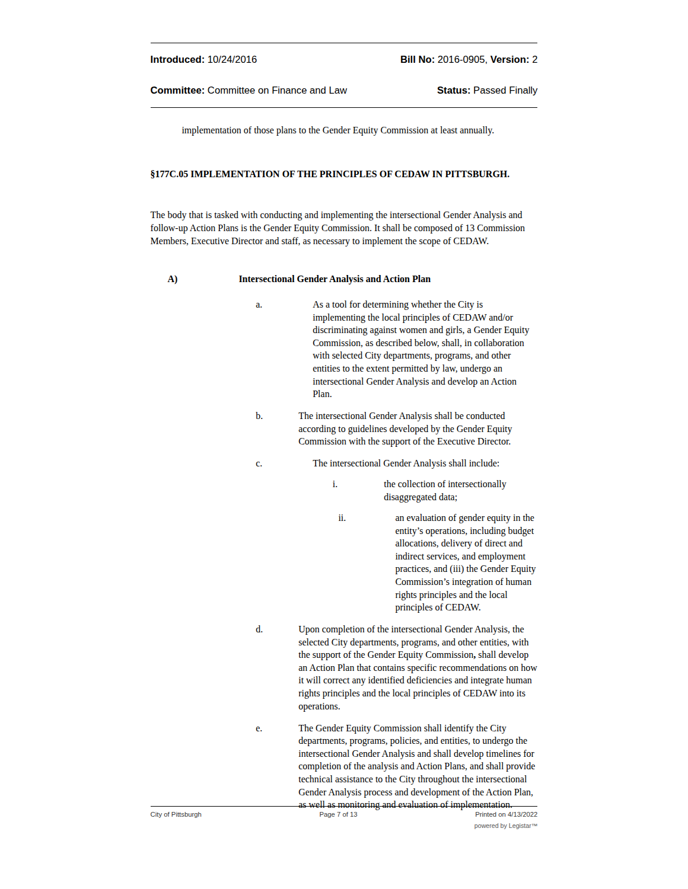Introduced: 10/24/2016
Bill No: 2016-0905, Version: 2
Committee: Committee on Finance and Law
Status: Passed Finally
implementation of those plans to the Gender Equity Commission at least annually.
§177C.05 IMPLEMENTATION OF THE PRINCIPLES OF CEDAW IN PITTSBURGH.
The body that is tasked with conducting and implementing the intersectional Gender Analysis and follow-up Action Plans is the Gender Equity Commission. It shall be composed of 13 Commission Members, Executive Director and staff, as necessary to implement the scope of CEDAW.
A) Intersectional Gender Analysis and Action Plan
a. As a tool for determining whether the City is implementing the local principles of CEDAW and/or discriminating against women and girls, a Gender Equity Commission, as described below, shall, in collaboration with selected City departments, programs, and other entities to the extent permitted by law, undergo an intersectional Gender Analysis and develop an Action Plan.
b. The intersectional Gender Analysis shall be conducted according to guidelines developed by the Gender Equity Commission with the support of the Executive Director.
c. The intersectional Gender Analysis shall include:
i. the collection of intersectionally disaggregated data;
ii. an evaluation of gender equity in the entity’s operations, including budget allocations, delivery of direct and indirect services, and employment practices, and (iii) the Gender Equity Commission’s integration of human rights principles and the local principles of CEDAW.
d. Upon completion of the intersectional Gender Analysis, the selected City departments, programs, and other entities, with the support of the Gender Equity Commission, shall develop an Action Plan that contains specific recommendations on how it will correct any identified deficiencies and integrate human rights principles and the local principles of CEDAW into its operations.
e. The Gender Equity Commission shall identify the City departments, programs, policies, and entities, to undergo the intersectional Gender Analysis and shall develop timelines for completion of the analysis and Action Plans, and shall provide technical assistance to the City throughout the intersectional Gender Analysis process and development of the Action Plan, as well as monitoring and evaluation of implementation.
City of Pittsburgh
Page 7 of 13
Printed on 4/13/2022
powered by Legistar™